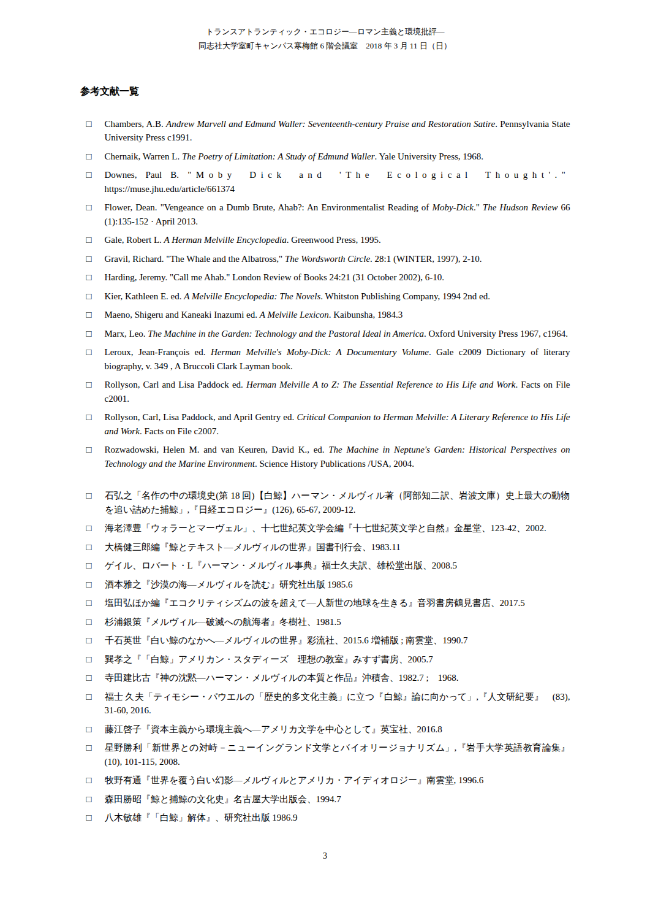トランスアトランティック・エコロジー―ロマン主義と環境批評―
同志社大学室町キャンパス寒梅館 6 階会議室　2018 年 3 月 11 日（日）
参考文献一覧
Chambers, A.B. Andrew Marvell and Edmund Waller: Seventeenth-century Praise and Restoration Satire. Pennsylvania State University Press c1991.
Chernaik, Warren L. The Poetry of Limitation: A Study of Edmund Waller. Yale University Press, 1968.
Downes, Paul B. "Moby Dick and 'The Ecological Thought'." https://muse.jhu.edu/article/661374
Flower, Dean. "Vengeance on a Dumb Brute, Ahab?: An Environmentalist Reading of Moby-Dick." The Hudson Review 66 (1):135-152 · April 2013.
Gale, Robert L. A Herman Melville Encyclopedia. Greenwood Press, 1995.
Gravil, Richard. "The Whale and the Albatross," The Wordsworth Circle. 28:1 (WINTER, 1997), 2-10.
Harding, Jeremy. "Call me Ahab." London Review of Books 24:21 (31 October 2002), 6-10.
Kier, Kathleen E. ed. A Melville Encyclopedia: The Novels. Whitston Publishing Company, 1994 2nd ed.
Maeno, Shigeru and Kaneaki Inazumi ed. A Melville Lexicon. Kaibunsha, 1984.3
Marx, Leo. The Machine in the Garden: Technology and the Pastoral Ideal in America. Oxford University Press 1967, c1964.
Leroux, Jean-François ed. Herman Melville's Moby-Dick: A Documentary Volume. Gale c2009 Dictionary of literary biography, v. 349 , A Bruccoli Clark Layman book.
Rollyson, Carl and Lisa Paddock ed. Herman Melville A to Z: The Essential Reference to His Life and Work. Facts on File c2001.
Rollyson, Carl, Lisa Paddock, and April Gentry ed. Critical Companion to Herman Melville: A Literary Reference to His Life and Work. Facts on File c2007.
Rozwadowski, Helen M. and van Keuren, David K., ed. The Machine in Neptune's Garden: Historical Perspectives on Technology and the Marine Environment. Science History Publications /USA, 2004.
石弘之「名作の中の環境史(第 18 回)【白鯨】ハーマン・メルヴィル著（阿部知二訳、岩波文庫）史上最大の動物を追い詰めた捕鯨」,『日経エコロジー』(126), 65-67, 2009-12.
海老澤豊「ウォラーとマーヴェル」、十七世紀英文学会編『十七世紀英文学と自然』金星堂、123-42、2002.
大橋健三郎編『鯨とテキスト―メルヴィルの世界』国書刊行会、1983.11
ゲイル、ロバート・L『ハーマン・メルヴィル事典』福士久夫訳、雄松堂出版、2008.5
酒本雅之『沙漠の海―メルヴィルを読む』研究社出版 1985.6
塩田弘ほか編『エコクリティシズムの波を超えて―人新世の地球を生きる』音羽書房鶴見書店、2017.5
杉浦銀策『メルヴィル―破滅への航海者』冬樹社、1981.5
千石英世『白い鯨のなかへ―メルヴィルの世界』彩流社、2015.6 増補版 ; 南雲堂、1990.7
巽孝之『「白鯨」アメリカン・スタディーズ　理想の教室』みすず書房、2005.7
寺田建比古『神の沈黙―ハーマン・メルヴィルの本質と作品』沖積舎、1982.7 ;　1968.
福士 久夫「ティモシー・パウエルの「歴史的多文化主義」に立つ『白鯨』論に向かって」,『人文研紀要』　(83), 31-60, 2016.
藤江啓子『資本主義から環境主義へ―アメリカ文学を中心として』英宝社、2016.8
星野勝利「新世界との対峙－ニューイングランド文学とバイオリージョナリズム」,『岩手大学英語教育論集』(10), 101-115, 2008.
牧野有通『世界を覆う白い幻影―メルヴィルとアメリカ・アイディオロジー』南雲堂, 1996.6
森田勝昭『鯨と捕鯨の文化史』名古屋大学出版会、1994.7
八木敏雄『「白鯨」解体』、研究社出版 1986.9
3